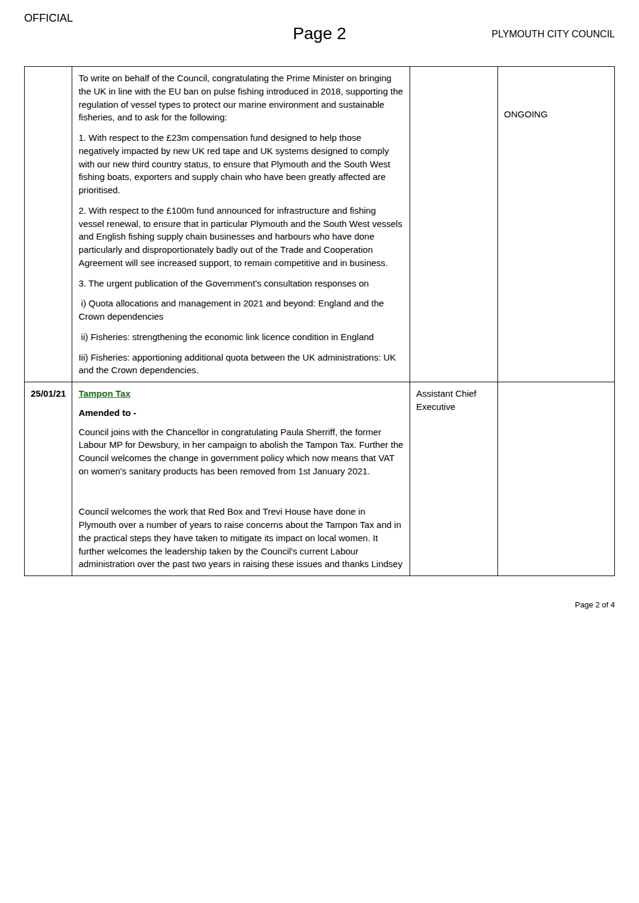OFFICIAL
Page 2
PLYMOUTH CITY COUNCIL
| | To write on behalf of the Council, congratulating the Prime Minister on bringing the UK in line with the EU ban on pulse fishing introduced in 2018, supporting the regulation of vessel types to protect our marine environment and sustainable fisheries, and to ask for the following: 1. With respect to the £23m compensation fund designed to help those negatively impacted by new UK red tape and UK systems designed to comply with our new third country status, to ensure that Plymouth and the South West fishing boats, exporters and supply chain who have been greatly affected are prioritised. 2. With respect to the £100m fund announced for infrastructure and fishing vessel renewal, to ensure that in particular Plymouth and the South West vessels and English fishing supply chain businesses and harbours who have done particularly and disproportionately badly out of the Trade and Cooperation Agreement will see increased support, to remain competitive and in business. 3. The urgent publication of the Government's consultation responses on i) Quota allocations and management in 2021 and beyond: England and the Crown dependencies ii) Fisheries: strengthening the economic link licence condition in England Iii) Fisheries: apportioning additional quota between the UK administrations: UK and the Crown dependencies. | | ONGOING |
| 25/01/21 | Tampon Tax Amended to - Council joins with the Chancellor in congratulating Paula Sherriff, the former Labour MP for Dewsbury, in her campaign to abolish the Tampon Tax. Further the Council welcomes the change in government policy which now means that VAT on women's sanitary products has been removed from 1st January 2021. Council welcomes the work that Red Box and Trevi House have done in Plymouth over a number of years to raise concerns about the Tampon Tax and in the practical steps they have taken to mitigate its impact on local women. It further welcomes the leadership taken by the Council's current Labour administration over the past two years in raising these issues and thanks Lindsey | Assistant Chief Executive | |
Page 2 of 4